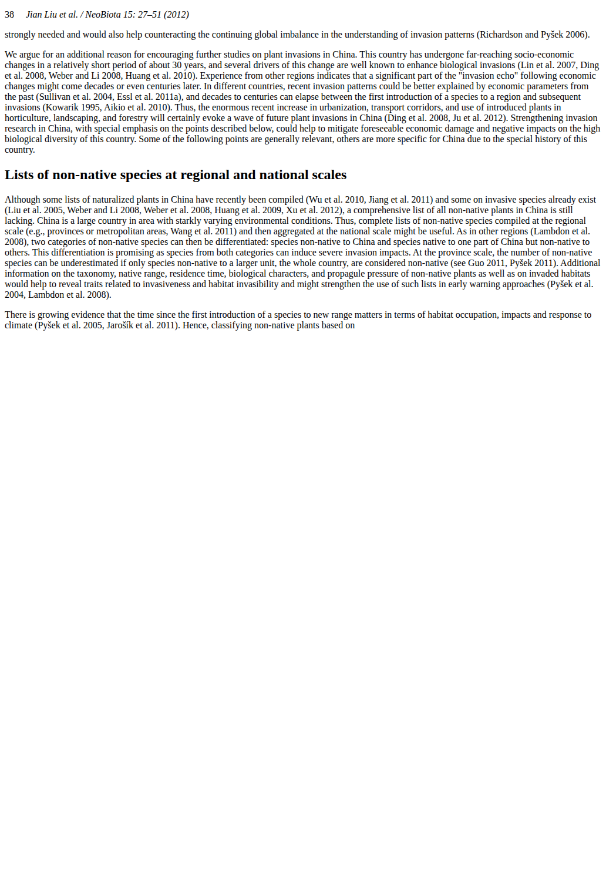38 Jian Liu et al. / NeoBiota 15: 27–51 (2012)
strongly needed and would also help counteracting the continuing global imbalance in the understanding of invasion patterns (Richardson and Pyšek 2006).
We argue for an additional reason for encouraging further studies on plant invasions in China. This country has undergone far-reaching socio-economic changes in a relatively short period of about 30 years, and several drivers of this change are well known to enhance biological invasions (Lin et al. 2007, Ding et al. 2008, Weber and Li 2008, Huang et al. 2010). Experience from other regions indicates that a significant part of the "invasion echo" following economic changes might come decades or even centuries later. In different countries, recent invasion patterns could be better explained by economic parameters from the past (Sullivan et al. 2004, Essl et al. 2011a), and decades to centuries can elapse between the first introduction of a species to a region and subsequent invasions (Kowarik 1995, Aikio et al. 2010). Thus, the enormous recent increase in urbanization, transport corridors, and use of introduced plants in horticulture, landscaping, and forestry will certainly evoke a wave of future plant invasions in China (Ding et al. 2008, Ju et al. 2012). Strengthening invasion research in China, with special emphasis on the points described below, could help to mitigate foreseeable economic damage and negative impacts on the high biological diversity of this country. Some of the following points are generally relevant, others are more specific for China due to the special history of this country.
Lists of non-native species at regional and national scales
Although some lists of naturalized plants in China have recently been compiled (Wu et al. 2010, Jiang et al. 2011) and some on invasive species already exist (Liu et al. 2005, Weber and Li 2008, Weber et al. 2008, Huang et al. 2009, Xu et al. 2012), a comprehensive list of all non-native plants in China is still lacking. China is a large country in area with starkly varying environmental conditions. Thus, complete lists of non-native species compiled at the regional scale (e.g., provinces or metropolitan areas, Wang et al. 2011) and then aggregated at the national scale might be useful. As in other regions (Lambdon et al. 2008), two categories of non-native species can then be differentiated: species non-native to China and species native to one part of China but non-native to others. This differentiation is promising as species from both categories can induce severe invasion impacts. At the province scale, the number of non-native species can be underestimated if only species non-native to a larger unit, the whole country, are considered non-native (see Guo 2011, Pyšek 2011). Additional information on the taxonomy, native range, residence time, biological characters, and propagule pressure of non-native plants as well as on invaded habitats would help to reveal traits related to invasiveness and habitat invasibility and might strengthen the use of such lists in early warning approaches (Pyšek et al. 2004, Lambdon et al. 2008).
There is growing evidence that the time since the first introduction of a species to new range matters in terms of habitat occupation, impacts and response to climate (Pyšek et al. 2005, Jarošík et al. 2011). Hence, classifying non-native plants based on